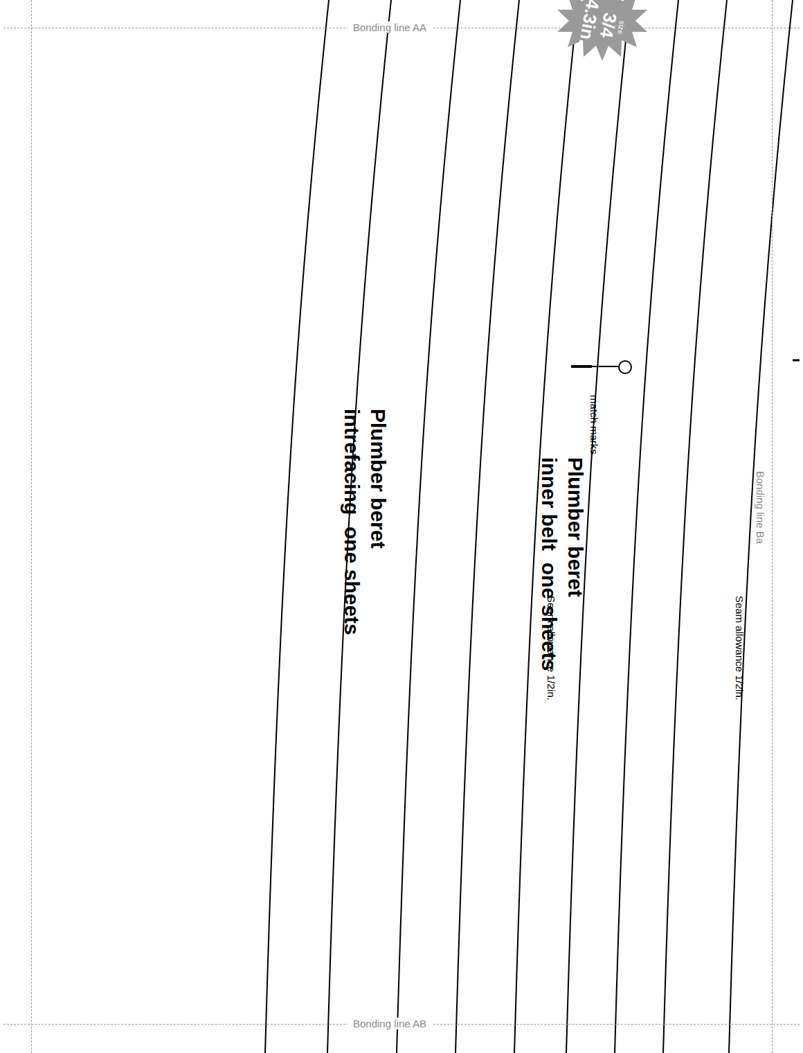Bonding line AA
Bonding line AB
Bonding line Ba
Seam allowance 1/2in.
Seam allowance 1/2in.
Plumber beret
inner belt one sheets
Plumber beret
intrefacing one sheets
match marks
size 3/4 4.3in.